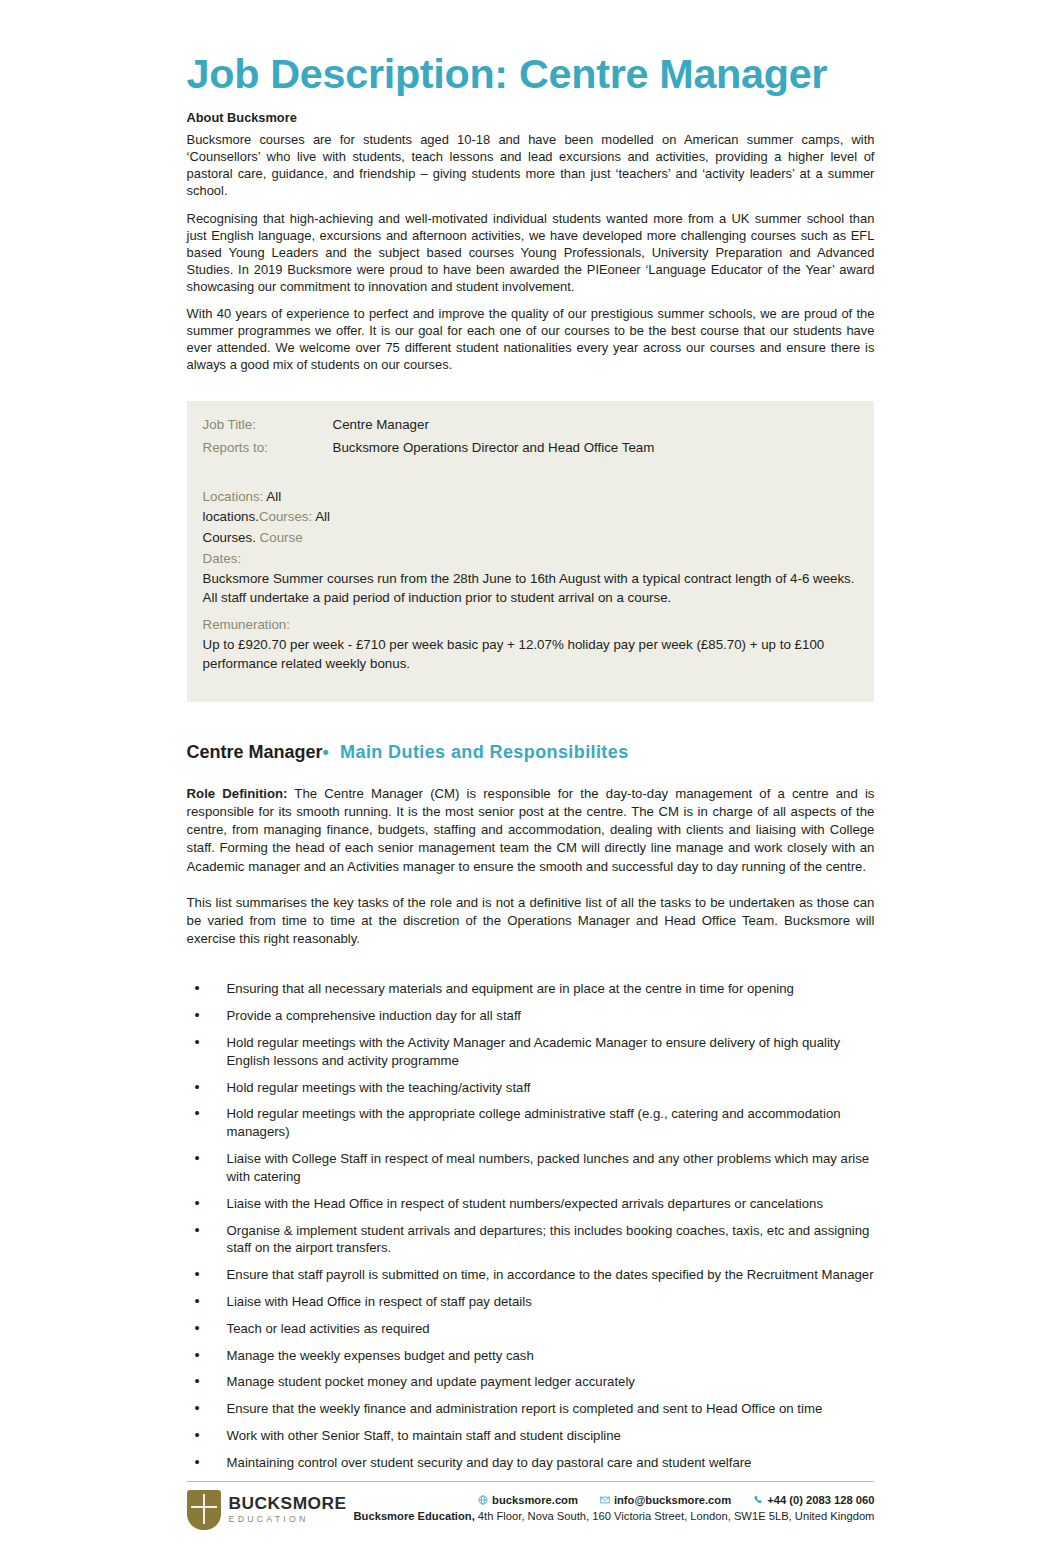Job Description: Centre Manager
About Bucksmore
Bucksmore courses are for students aged 10-18 and have been modelled on American summer camps, with ‘Counsellors’ who live with students, teach lessons and lead excursions and activities, providing a higher level of pastoral care, guidance, and friendship – giving students more than just ‘teachers’ and ‘activity leaders’ at a summer school.
Recognising that high-achieving and well-motivated individual students wanted more from a UK summer school than just English language, excursions and afternoon activities, we have developed more challenging courses such as EFL based Young Leaders and the subject based courses Young Professionals, University Preparation and Advanced Studies. In 2019 Bucksmore were proud to have been awarded the PIEoneer ‘Language Educator of the Year’ award showcasing our commitment to innovation and student involvement.
With 40 years of experience to perfect and improve the quality of our prestigious summer schools, we are proud of the summer programmes we offer. It is our goal for each one of our courses to be the best course that our students have ever attended. We welcome over 75 different student nationalities every year across our courses and ensure there is always a good mix of students on our courses.
Job Title:
Centre Manager
Reports to:
Bucksmore Operations Director and Head Office Team
Locations: All
locations.Courses: All
Courses. Course
Dates:
Bucksmore Summer courses run from the 28th June to 16th August with a typical contract length of 4-6 weeks. All staff undertake a paid period of induction prior to student arrival on a course.
Remuneration:
Up to £920.70 per week - £710 per week basic pay + 12.07% holiday pay per week (£85.70) + up to £100 performance related weekly bonus.
Centre Manager• Main Duties and Responsibilites
Role Definition: The Centre Manager (CM) is responsible for the day-to-day management of a centre and is responsible for its smooth running. It is the most senior post at the centre. The CM is in charge of all aspects of the centre, from managing finance, budgets, staffing and accommodation, dealing with clients and liaising with College staff. Forming the head of each senior management team the CM will directly line manage and work closely with an Academic manager and an Activities manager to ensure the smooth and successful day to day running of the centre.
This list summarises the key tasks of the role and is not a definitive list of all the tasks to be undertaken as those can be varied from time to time at the discretion of the Operations Manager and Head Office Team. Bucksmore will exercise this right reasonably.
Ensuring that all necessary materials and equipment are in place at the centre in time for opening
Provide a comprehensive induction day for all staff
Hold regular meetings with the Activity Manager and Academic Manager to ensure delivery of high quality English lessons and activity programme
Hold regular meetings with the teaching/activity staff
Hold regular meetings with the appropriate college administrative staff (e.g., catering and accommodation managers)
Liaise with College Staff in respect of meal numbers, packed lunches and any other problems which may arise with catering
Liaise with the Head Office in respect of student numbers/expected arrivals departures or cancelations
Organise & implement student arrivals and departures; this includes booking coaches, taxis, etc and assigning staff on the airport transfers.
Ensure that staff payroll is submitted on time, in accordance to the dates specified by the Recruitment Manager
Liaise with Head Office in respect of staff pay details
Teach or lead activities as required
Manage the weekly expenses budget and petty cash
Manage student pocket money and update payment ledger accurately
Ensure that the weekly finance and administration report is completed and sent to Head Office on time
Work with other Senior Staff, to maintain staff and student discipline
Maintaining control over student security and day to day pastoral care and student welfare
BUCKSMORE
EDUCATION
bucksmore.com info@bucksmore.com +44 (0) 2083 128 060
Bucksmore Education, 4th Floor, Nova South, 160 Victoria Street, London, SW1E 5LB, United Kingdom